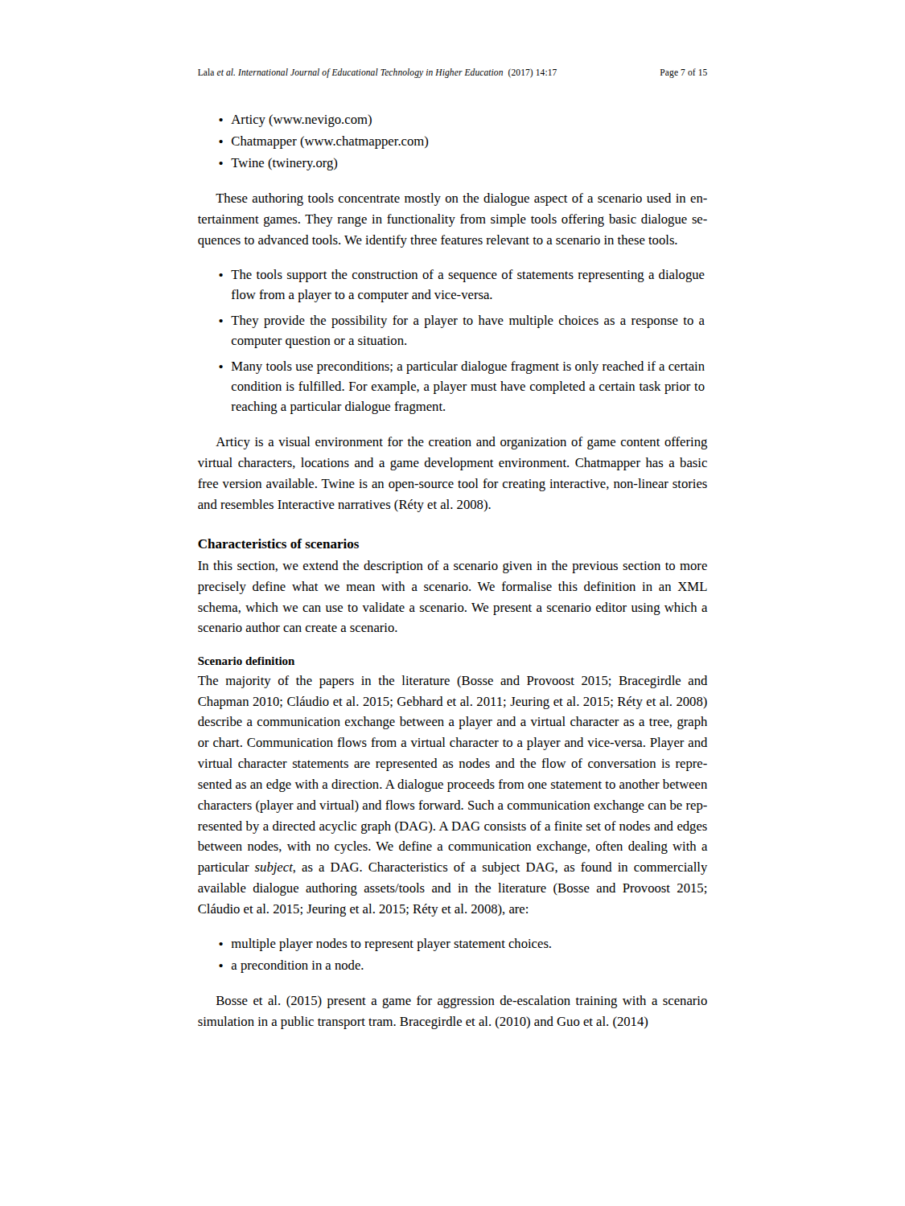Lala et al. International Journal of Educational Technology in Higher Education (2017) 14:17
Page 7 of 15
Articy (www.nevigo.com)
Chatmapper (www.chatmapper.com)
Twine (twinery.org)
These authoring tools concentrate mostly on the dialogue aspect of a scenario used in entertainment games. They range in functionality from simple tools offering basic dialogue sequences to advanced tools. We identify three features relevant to a scenario in these tools.
The tools support the construction of a sequence of statements representing a dialogue flow from a player to a computer and vice-versa.
They provide the possibility for a player to have multiple choices as a response to a computer question or a situation.
Many tools use preconditions; a particular dialogue fragment is only reached if a certain condition is fulfilled. For example, a player must have completed a certain task prior to reaching a particular dialogue fragment.
Articy is a visual environment for the creation and organization of game content offering virtual characters, locations and a game development environment. Chatmapper has a basic free version available. Twine is an open-source tool for creating interactive, non-linear stories and resembles Interactive narratives (Réty et al. 2008).
Characteristics of scenarios
In this section, we extend the description of a scenario given in the previous section to more precisely define what we mean with a scenario. We formalise this definition in an XML schema, which we can use to validate a scenario. We present a scenario editor using which a scenario author can create a scenario.
Scenario definition
The majority of the papers in the literature (Bosse and Provoost 2015; Bracegirdle and Chapman 2010; Cláudio et al. 2015; Gebhard et al. 2011; Jeuring et al. 2015; Réty et al. 2008) describe a communication exchange between a player and a virtual character as a tree, graph or chart. Communication flows from a virtual character to a player and vice-versa. Player and virtual character statements are represented as nodes and the flow of conversation is represented as an edge with a direction. A dialogue proceeds from one statement to another between characters (player and virtual) and flows forward. Such a communication exchange can be represented by a directed acyclic graph (DAG). A DAG consists of a finite set of nodes and edges between nodes, with no cycles. We define a communication exchange, often dealing with a particular subject, as a DAG. Characteristics of a subject DAG, as found in commercially available dialogue authoring assets/tools and in the literature (Bosse and Provoost 2015; Cláudio et al. 2015; Jeuring et al. 2015; Réty et al. 2008), are:
multiple player nodes to represent player statement choices.
a precondition in a node.
Bosse et al. (2015) present a game for aggression de-escalation training with a scenario simulation in a public transport tram. Bracegirdle et al. (2010) and Guo et al. (2014)